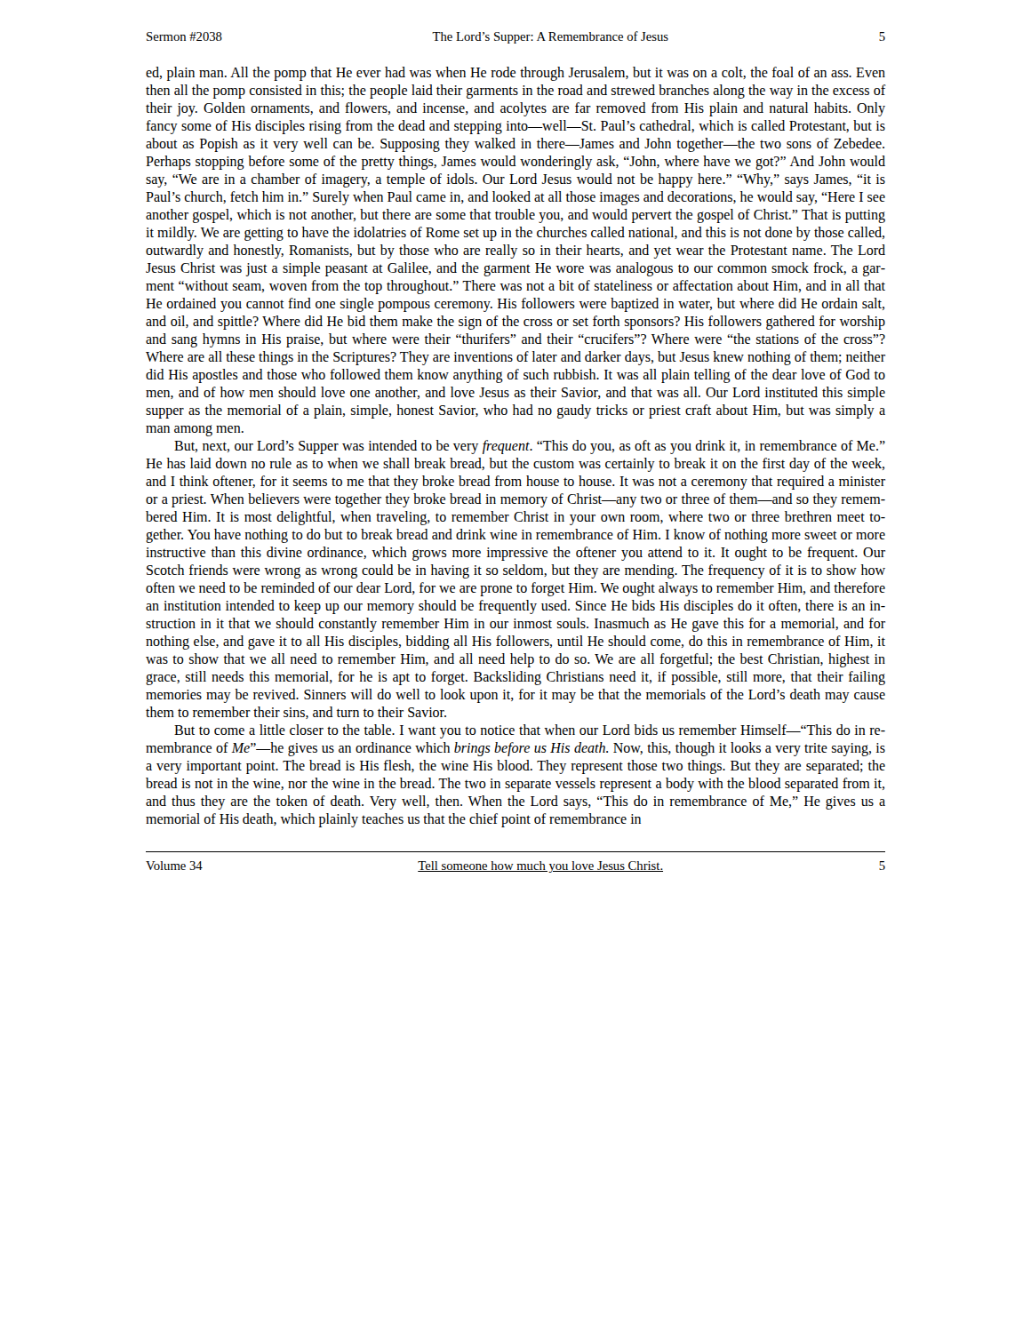Sermon #2038 The Lord’s Supper: A Remembrance of Jesus 5
ed, plain man. All the pomp that He ever had was when He rode through Jerusalem, but it was on a colt, the foal of an ass. Even then all the pomp consisted in this; the people laid their garments in the road and strewed branches along the way in the excess of their joy. Golden ornaments, and flowers, and incense, and acolytes are far removed from His plain and natural habits. Only fancy some of His disciples rising from the dead and stepping into—well—St. Paul’s cathedral, which is called Protestant, but is about as Popish as it very well can be. Supposing they walked in there—James and John together—the two sons of Zebedee. Perhaps stopping before some of the pretty things, James would wonderingly ask, “John, where have we got?” And John would say, “We are in a chamber of imagery, a temple of idols. Our Lord Jesus would not be happy here.” “Why,” says James, “it is Paul’s church, fetch him in.” Surely when Paul came in, and looked at all those images and decorations, he would say, “Here I see another gospel, which is not another, but there are some that trouble you, and would pervert the gospel of Christ.” That is putting it mildly. We are getting to have the idolatries of Rome set up in the churches called national, and this is not done by those called, outwardly and honestly, Romanists, but by those who are really so in their hearts, and yet wear the Protestant name. The Lord Jesus Christ was just a simple peasant at Galilee, and the garment He wore was analogous to our common smock frock, a garment “without seam, woven from the top throughout.” There was not a bit of stateliness or affectation about Him, and in all that He ordained you cannot find one single pompous ceremony. His followers were baptized in water, but where did He ordain salt, and oil, and spittle? Where did He bid them make the sign of the cross or set forth sponsors? His followers gathered for worship and sang hymns in His praise, but where were their “thurifers” and their “crucifers”? Where were “the stations of the cross”? Where are all these things in the Scriptures? They are inventions of later and darker days, but Jesus knew nothing of them; neither did His apostles and those who followed them know anything of such rubbish. It was all plain telling of the dear love of God to men, and of how men should love one another, and love Jesus as their Savior, and that was all. Our Lord instituted this simple supper as the memorial of a plain, simple, honest Savior, who had no gaudy tricks or priest craft about Him, but was simply a man among men.
But, next, our Lord’s Supper was intended to be very frequent. “This do you, as oft as you drink it, in remembrance of Me.” He has laid down no rule as to when we shall break bread, but the custom was certainly to break it on the first day of the week, and I think oftener, for it seems to me that they broke bread from house to house. It was not a ceremony that required a minister or a priest. When believers were together they broke bread in memory of Christ—any two or three of them—and so they remembered Him. It is most delightful, when traveling, to remember Christ in your own room, where two or three brethren meet together. You have nothing to do but to break bread and drink wine in remembrance of Him. I know of nothing more sweet or more instructive than this divine ordinance, which grows more impressive the oftener you attend to it. It ought to be frequent. Our Scotch friends were wrong as wrong could be in having it so seldom, but they are mending. The frequency of it is to show how often we need to be reminded of our dear Lord, for we are prone to forget Him. We ought always to remember Him, and therefore an institution intended to keep up our memory should be frequently used. Since He bids His disciples do it often, there is an instruction in it that we should constantly remember Him in our inmost souls. Inasmuch as He gave this for a memorial, and for nothing else, and gave it to all His disciples, bidding all His followers, until He should come, do this in remembrance of Him, it was to show that we all need to remember Him, and all need help to do so. We are all forgetful; the best Christian, highest in grace, still needs this memorial, for he is apt to forget. Backsliding Christians need it, if possible, still more, that their failing memories may be revived. Sinners will do well to look upon it, for it may be that the memorials of the Lord’s death may cause them to remember their sins, and turn to their Savior.
But to come a little closer to the table. I want you to notice that when our Lord bids us remember Himself—“This do in remembrance of Me”—he gives us an ordinance which brings before us His death. Now, this, though it looks a very trite saying, is a very important point. The bread is His flesh, the wine His blood. They represent those two things. But they are separated; the bread is not in the wine, nor the wine in the bread. The two in separate vessels represent a body with the blood separated from it, and thus they are the token of death. Very well, then. When the Lord says, “This do in remembrance of Me,” He gives us a memorial of His death, which plainly teaches us that the chief point of remembrance in
Volume 34 Tell someone how much you love Jesus Christ. 5